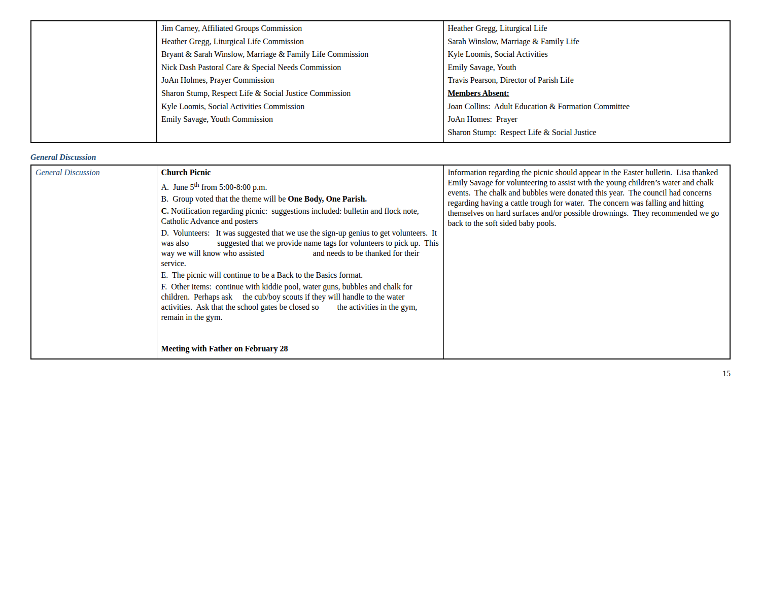| | Jim Carney, Affiliated Groups Commission Heather Gregg, Liturgical Life Commission Bryant & Sarah Winslow, Marriage & Family Life Commission Nick Dash Pastoral Care & Special Needs Commission JoAn Holmes, Prayer Commission Sharon Stump, Respect Life & Social Justice Commission Kyle Loomis, Social Activities Commission Emily Savage, Youth Commission | Heather Gregg, Liturgical Life Sarah Winslow, Marriage & Family Life Kyle Loomis, Social Activities Emily Savage, Youth Travis Pearson, Director of Parish Life Members Absent: Joan Collins: Adult Education & Formation Committee JoAn Homes: Prayer Sharon Stump: Respect Life & Social Justice |
General Discussion
| General Discussion | Church Picnic A. June 5 th from 5:00-8:00 p.m. B. Group voted that the theme will be One Body, One Parish. C. Notification regarding picnic: suggestions included: bulletin and flock note, Catholic Advance and posters D. Volunteers: It was suggested that we use the sign-up genius to get volunteers. It was also suggested that we provide name tags for volunteers to pick up. This way we will know who assisted and needs to be thanked for their service. E. The picnic will continue to be a Back to the Basics format. F. Other items: continue with kiddie pool, water guns, bubbles and chalk for children. Perhaps ask the cub/boy scouts if they will handle to the water activities. Ask that the school gates be closed so the activities in the gym, remain in the gym. Meeting with Father on February 28 | Information regarding the picnic should appear in the Easter bulletin. Lisa thanked Emily Savage for volunteering to assist with the young children’s water and chalk events. The chalk and bubbles were donated this year. The council had concerns regarding having a cattle trough for water. The concern was falling and hitting themselves on hard surfaces and/or possible drownings. They recommended we go back to the soft sided baby pools. |
15